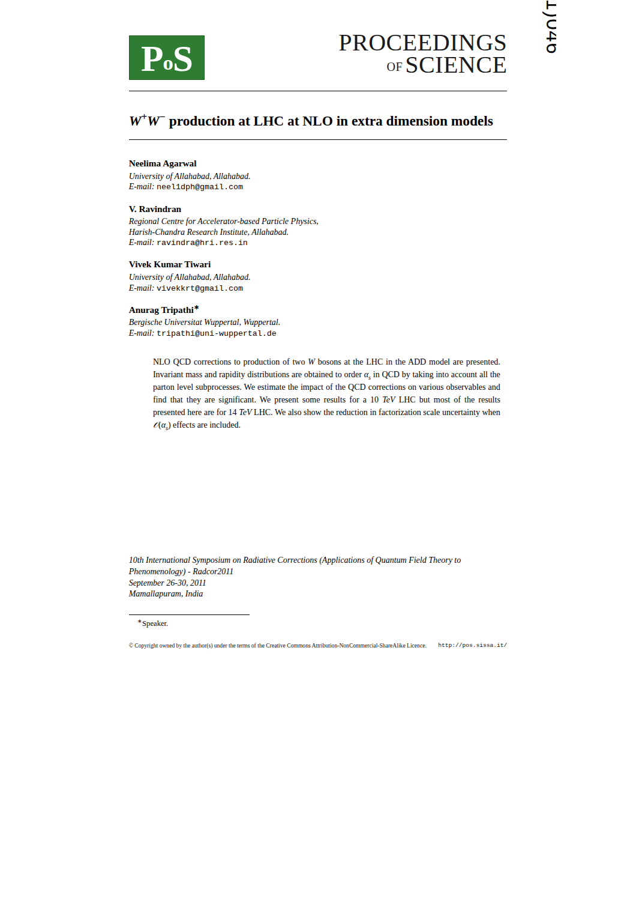Po S
PROCEEDINGS
OFSCIENCE
W+W− production at LHC at NLO in extra dimension models
Neelima Agarwal
University of Allahabad, Allahabad.
E-mail: neel1dph@gmail.com
V. Ravindran
Regional Centre for Accelerator-based Particle Physics,
Harish-Chandra Research Institute, Allahabad.
E-mail: ravindra@hri.res.in
Vivek Kumar Tiwari
University of Allahabad, Allahabad.
E-mail: vivekkrt@gmail.com
Anurag Tripathi∗
Bergische Universitat Wuppertal, Wuppertal.
E-mail: tripathi@uni-wuppertal.de
NLO QCD corrections to production of two W bosons at the LHC in the ADD model are presented. Invariant mass and rapidity distributions are obtained to order αs in QCD by taking into account all the parton level subprocesses. We estimate the impact of the QCD corrections on various observables and find that they are significant. We present some results for a 10 TeV LHC but most of the results presented here are for 14 TeV LHC. We also show the reduction in factorization scale uncertainty when 𝒪(αs) effects are included.
10th International Symposium on Radiative Corrections (Applications of Quantum Field Theory to
Phenomenology) - Radcor2011
September 26-30, 2011
Mamallapuram, India
∗Speaker.
© Copyright owned by the author(s) under the terms of the Creative Commons Attribution-NonCommercial-ShareAlike Licence. http://pos.sissa.it/
PoS(RADCOR2011)046